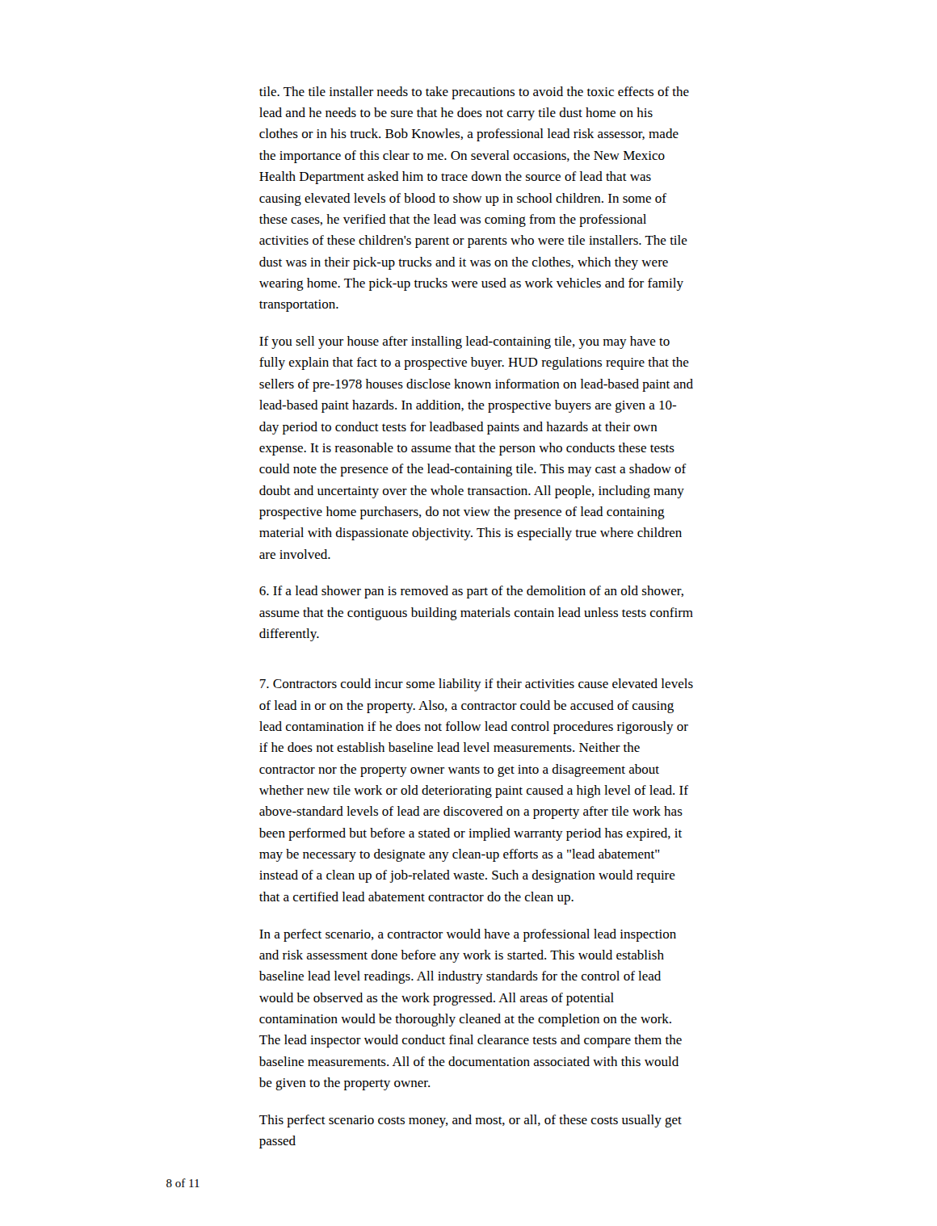tile. The tile installer needs to take precautions to avoid the toxic effects of the lead and he needs to be sure that he does not carry tile dust home on his clothes or in his truck. Bob Knowles, a professional lead risk assessor, made the importance of this clear to me. On several occasions, the New Mexico Health Department asked him to trace down the source of lead that was causing elevated levels of blood to show up in school children. In some of these cases, he verified that the lead was coming from the professional activities of these children's parent or parents who were tile installers. The tile dust was in their pick-up trucks and it was on the clothes, which they were wearing home. The pick-up trucks were used as work vehicles and for family transportation.
If you sell your house after installing lead-containing tile, you may have to fully explain that fact to a prospective buyer. HUD regulations require that the sellers of pre-1978 houses disclose known information on lead-based paint and lead-based paint hazards. In addition, the prospective buyers are given a 10-day period to conduct tests for leadbased paints and hazards at their own expense. It is reasonable to assume that the person who conducts these tests could note the presence of the lead-containing tile. This may cast a shadow of doubt and uncertainty over the whole transaction. All people, including many prospective home purchasers, do not view the presence of lead containing material with dispassionate objectivity. This is especially true where children are involved.
6. If a lead shower pan is removed as part of the demolition of an old shower, assume that the contiguous building materials contain lead unless tests confirm differently.
7. Contractors could incur some liability if their activities cause elevated levels of lead in or on the property. Also, a contractor could be accused of causing lead contamination if he does not follow lead control procedures rigorously or if he does not establish baseline lead level measurements. Neither the contractor nor the property owner wants to get into a disagreement about whether new tile work or old deteriorating paint caused a high level of lead. If above-standard levels of lead are discovered on a property after tile work has been performed but before a stated or implied warranty period has expired, it may be necessary to designate any clean-up efforts as a "lead abatement" instead of a clean up of job-related waste. Such a designation would require that a certified lead abatement contractor do the clean up.
In a perfect scenario, a contractor would have a professional lead inspection and risk assessment done before any work is started. This would establish baseline lead level readings. All industry standards for the control of lead would be observed as the work progressed. All areas of potential contamination would be thoroughly cleaned at the completion on the work. The lead inspector would conduct final clearance tests and compare them the baseline measurements. All of the documentation associated with this would be given to the property owner.
This perfect scenario costs money, and most, or all, of these costs usually get passed
8 of 11